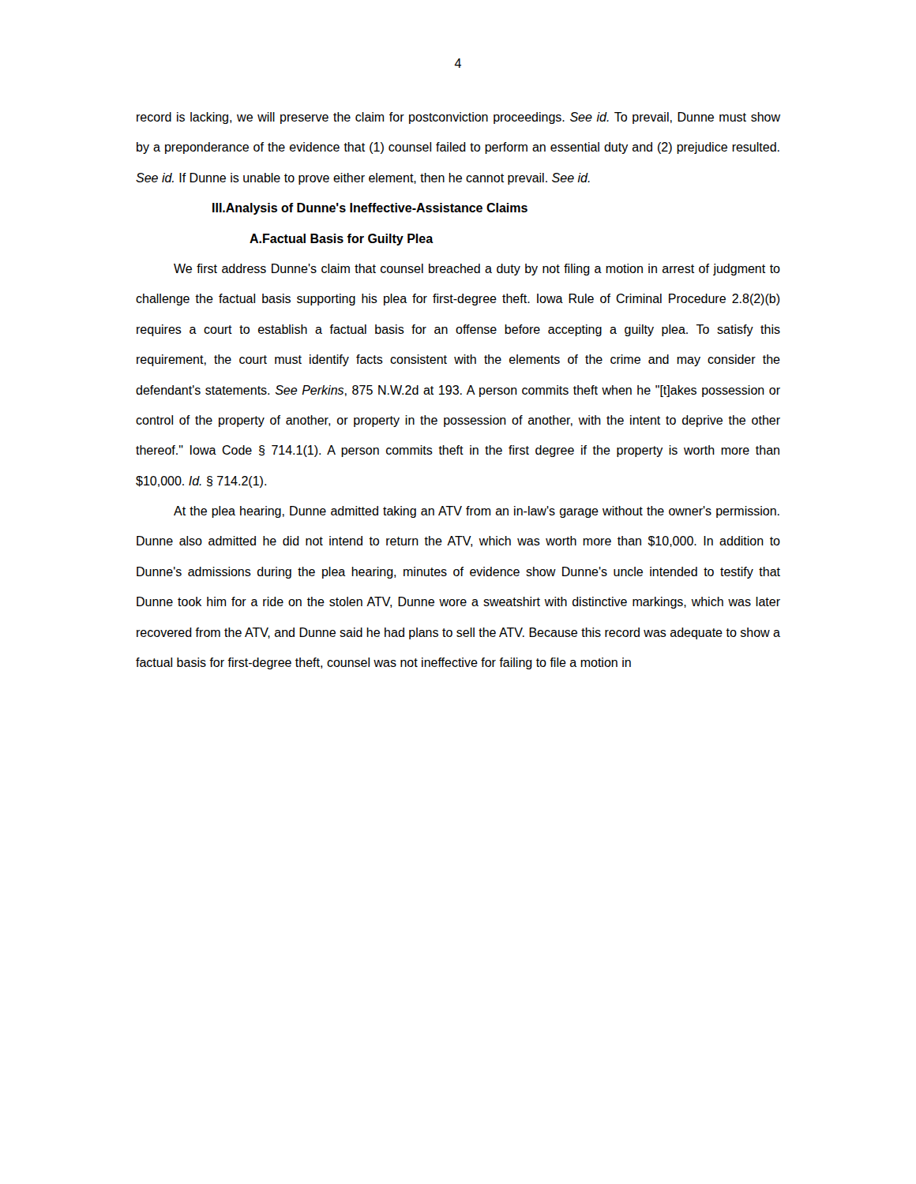4
record is lacking, we will preserve the claim for postconviction proceedings. See id. To prevail, Dunne must show by a preponderance of the evidence that (1) counsel failed to perform an essential duty and (2) prejudice resulted. See id. If Dunne is unable to prove either element, then he cannot prevail. See id.
III. Analysis of Dunne's Ineffective-Assistance Claims
A. Factual Basis for Guilty Plea
We first address Dunne's claim that counsel breached a duty by not filing a motion in arrest of judgment to challenge the factual basis supporting his plea for first-degree theft. Iowa Rule of Criminal Procedure 2.8(2)(b) requires a court to establish a factual basis for an offense before accepting a guilty plea. To satisfy this requirement, the court must identify facts consistent with the elements of the crime and may consider the defendant's statements. See Perkins, 875 N.W.2d at 193. A person commits theft when he "[t]akes possession or control of the property of another, or property in the possession of another, with the intent to deprive the other thereof." Iowa Code § 714.1(1). A person commits theft in the first degree if the property is worth more than $10,000. Id. § 714.2(1).
At the plea hearing, Dunne admitted taking an ATV from an in-law's garage without the owner's permission. Dunne also admitted he did not intend to return the ATV, which was worth more than $10,000. In addition to Dunne's admissions during the plea hearing, minutes of evidence show Dunne's uncle intended to testify that Dunne took him for a ride on the stolen ATV, Dunne wore a sweatshirt with distinctive markings, which was later recovered from the ATV, and Dunne said he had plans to sell the ATV. Because this record was adequate to show a factual basis for first-degree theft, counsel was not ineffective for failing to file a motion in